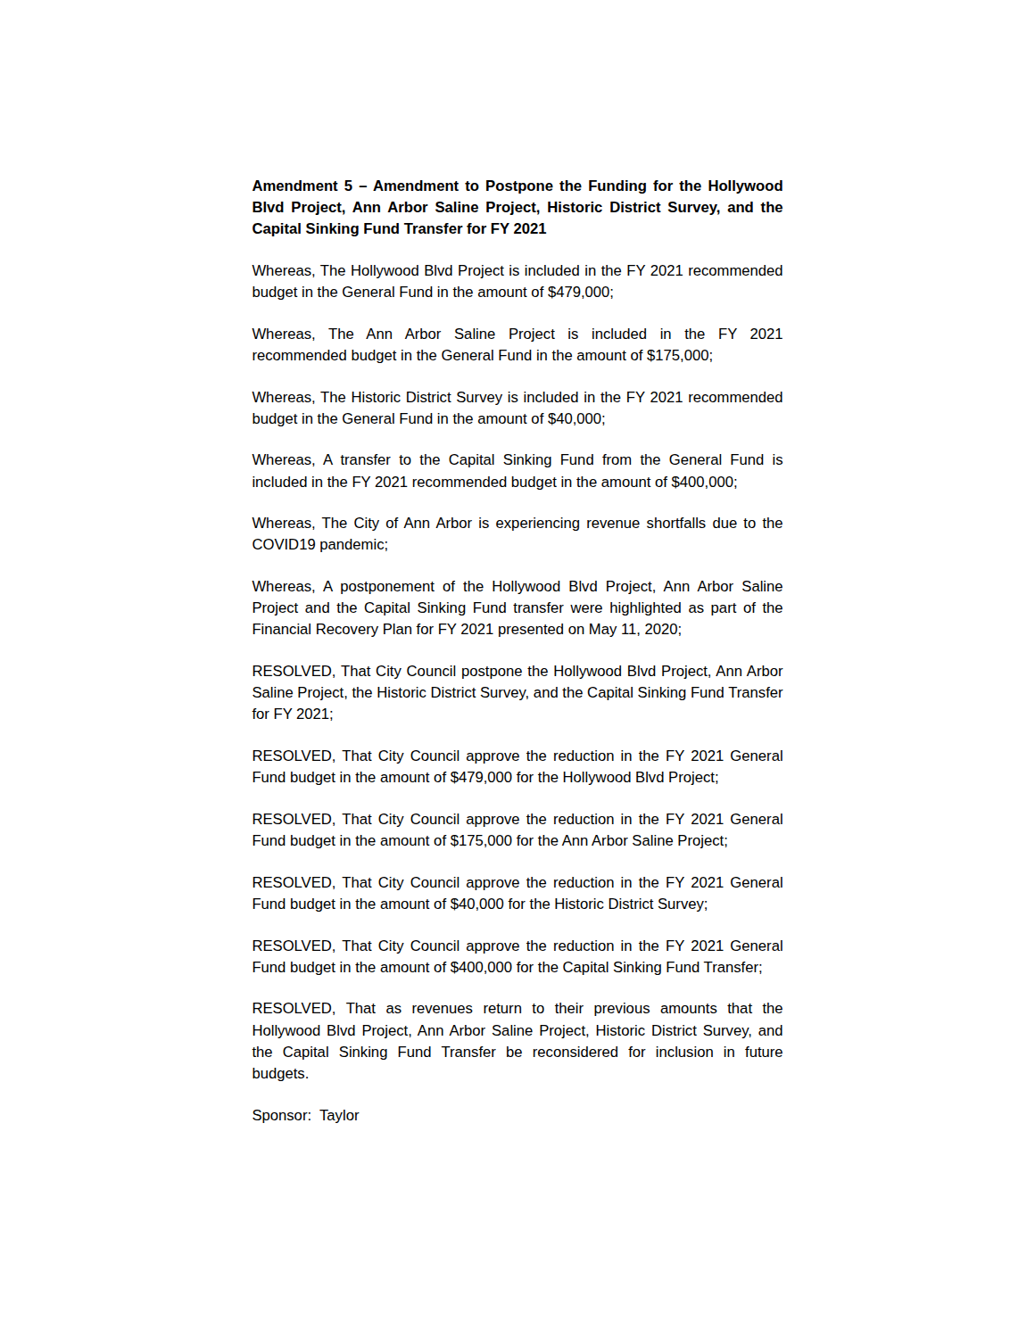Amendment 5 – Amendment to Postpone the Funding for the Hollywood Blvd Project, Ann Arbor Saline Project, Historic District Survey, and the Capital Sinking Fund Transfer for FY 2021
Whereas, The Hollywood Blvd Project is included in the FY 2021 recommended budget in the General Fund in the amount of $479,000;
Whereas, The Ann Arbor Saline Project is included in the FY 2021 recommended budget in the General Fund in the amount of $175,000;
Whereas, The Historic District Survey is included in the FY 2021 recommended budget in the General Fund in the amount of $40,000;
Whereas, A transfer to the Capital Sinking Fund from the General Fund is included in the FY 2021 recommended budget in the amount of $400,000;
Whereas, The City of Ann Arbor is experiencing revenue shortfalls due to the COVID19 pandemic;
Whereas, A postponement of the Hollywood Blvd Project, Ann Arbor Saline Project and the Capital Sinking Fund transfer were highlighted as part of the Financial Recovery Plan for FY 2021 presented on May 11, 2020;
RESOLVED, That City Council postpone the Hollywood Blvd Project, Ann Arbor Saline Project, the Historic District Survey, and the Capital Sinking Fund Transfer for FY 2021;
RESOLVED, That City Council approve the reduction in the FY 2021 General Fund budget in the amount of $479,000 for the Hollywood Blvd Project;
RESOLVED, That City Council approve the reduction in the FY 2021 General Fund budget in the amount of $175,000 for the Ann Arbor Saline Project;
RESOLVED, That City Council approve the reduction in the FY 2021 General Fund budget in the amount of $40,000 for the Historic District Survey;
RESOLVED, That City Council approve the reduction in the FY 2021 General Fund budget in the amount of $400,000 for the Capital Sinking Fund Transfer;
RESOLVED, That as revenues return to their previous amounts that the Hollywood Blvd Project, Ann Arbor Saline Project, Historic District Survey, and the Capital Sinking Fund Transfer be reconsidered for inclusion in future budgets.
Sponsor: Taylor